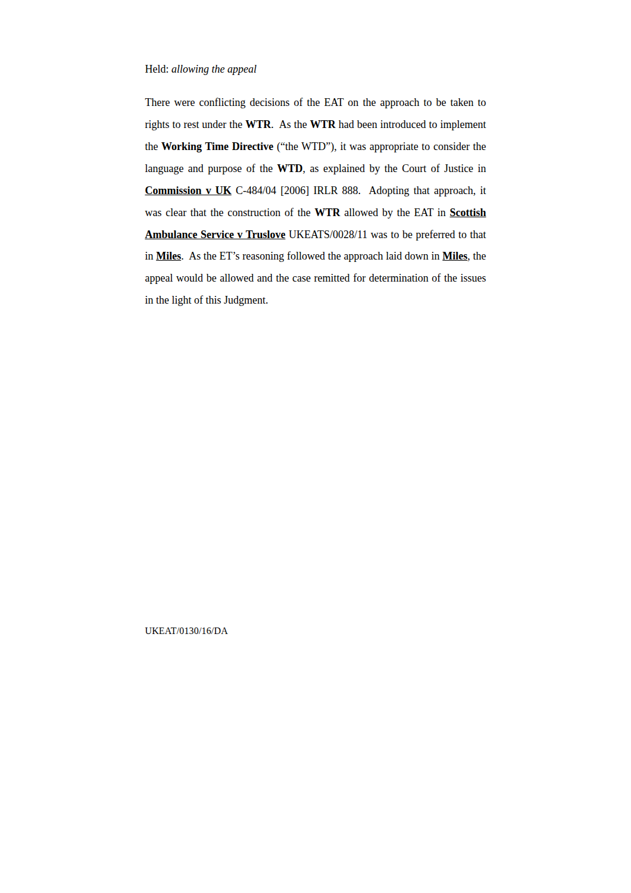Held: allowing the appeal
There were conflicting decisions of the EAT on the approach to be taken to rights to rest under the WTR. As the WTR had been introduced to implement the Working Time Directive (“the WTD”), it was appropriate to consider the language and purpose of the WTD, as explained by the Court of Justice in Commission v UK C-484/04 [2006] IRLR 888. Adopting that approach, it was clear that the construction of the WTR allowed by the EAT in Scottish Ambulance Service v Truslove UKEATS/0028/11 was to be preferred to that in Miles. As the ET’s reasoning followed the approach laid down in Miles, the appeal would be allowed and the case remitted for determination of the issues in the light of this Judgment.
UKEAT/0130/16/DA